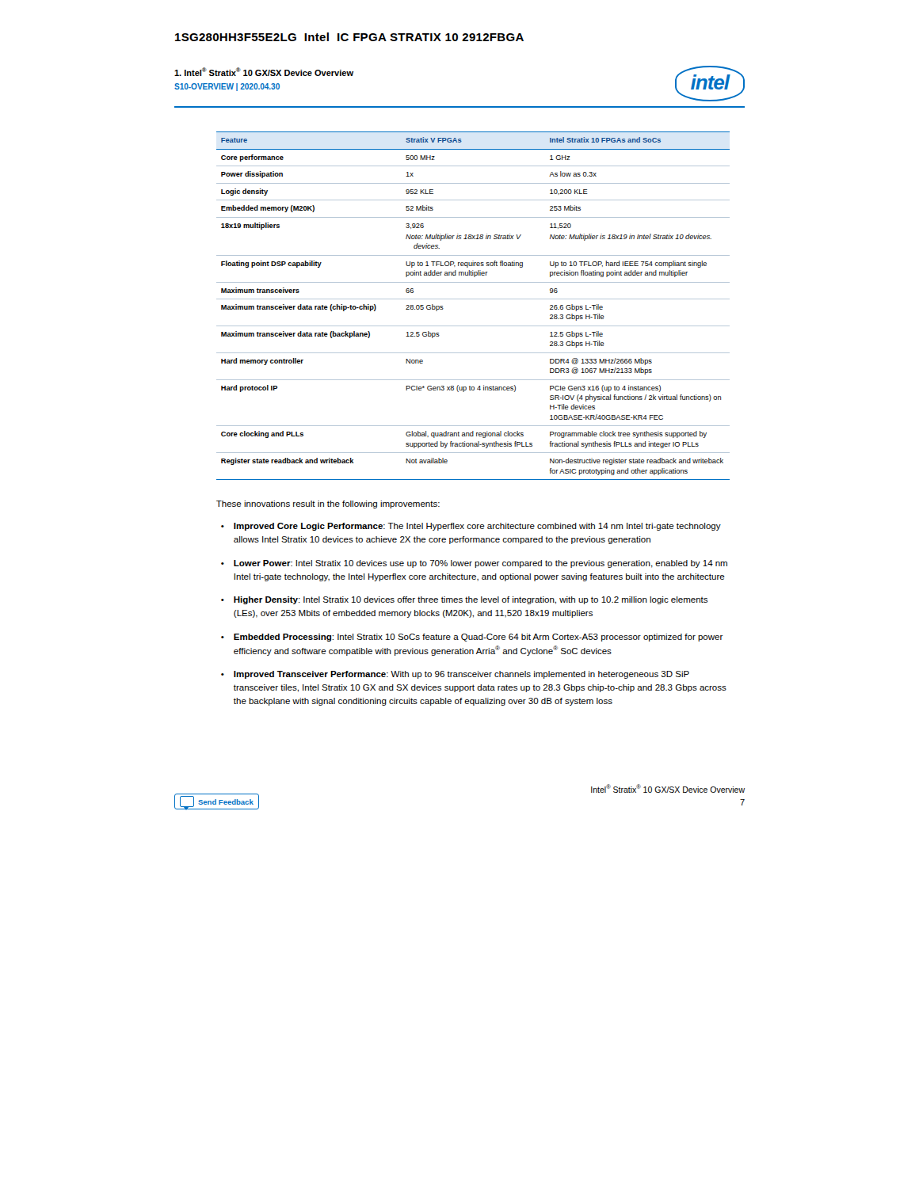1SG280HH3F55E2LG Intel IC FPGA STRATIX 10 2912FBGA
1. Intel® Stratix® 10 GX/SX Device Overview
S10-OVERVIEW | 2020.04.30
intel
| Feature | Stratix V FPGAs | Intel Stratix 10 FPGAs and SoCs |
| --- | --- | --- |
| Core performance | 500 MHz | 1 GHz |
| Power dissipation | 1x | As low as 0.3x |
| Logic density | 952 KLE | 10,200 KLE |
| Embedded memory (M20K) | 52 Mbits | 253 Mbits |
| 18x19 multipliers | 3,926 Note: Multiplier is 18x18 in Stratix V devices. | 11,520 Note: Multiplier is 18x19 in Intel Stratix 10 devices. |
| Floating point DSP capability | Up to 1 TFLOP, requires soft floating point adder and multiplier | Up to 10 TFLOP, hard IEEE 754 compliant single precision floating point adder and multiplier |
| Maximum transceivers | 66 | 96 |
| Maximum transceiver data rate (chip-to-chip) | 28.05 Gbps | 26.6 Gbps L-Tile 28.3 Gbps H-Tile |
| Maximum transceiver data rate (backplane) | 12.5 Gbps | 12.5 Gbps L-Tile 28.3 Gbps H-Tile |
| Hard memory controller | None | DDR4 @ 1333 MHz/2666 Mbps DDR3 @ 1067 MHz/2133 Mbps |
| Hard protocol IP | PCIe* Gen3 x8 (up to 4 instances) | PCIe Gen3 x16 (up to 4 instances) SR-IOV (4 physical functions / 2k virtual functions) on H-Tile devices 10GBASE-KR/40GBASE-KR4 FEC |
| Core clocking and PLLs | Global, quadrant and regional clocks supported by fractional-synthesis fPLLs | Programmable clock tree synthesis supported by fractional synthesis fPLLs and integer IO PLLs |
| Register state readback and writeback | Not available | Non-destructive register state readback and writeback for ASIC prototyping and other applications |
These innovations result in the following improvements:
Improved Core Logic Performance: The Intel Hyperflex core architecture combined with 14 nm Intel tri-gate technology allows Intel Stratix 10 devices to achieve 2X the core performance compared to the previous generation
Lower Power: Intel Stratix 10 devices use up to 70% lower power compared to the previous generation, enabled by 14 nm Intel tri-gate technology, the Intel Hyperflex core architecture, and optional power saving features built into the architecture
Higher Density: Intel Stratix 10 devices offer three times the level of integration, with up to 10.2 million logic elements (LEs), over 253 Mbits of embedded memory blocks (M20K), and 11,520 18x19 multipliers
Embedded Processing: Intel Stratix 10 SoCs feature a Quad-Core 64 bit Arm Cortex-A53 processor optimized for power efficiency and software compatible with previous generation Arria® and Cyclone® SoC devices
Improved Transceiver Performance: With up to 96 transceiver channels implemented in heterogeneous 3D SiP transceiver tiles, Intel Stratix 10 GX and SX devices support data rates up to 28.3 Gbps chip-to-chip and 28.3 Gbps across the backplane with signal conditioning circuits capable of equalizing over 30 dB of system loss
Send Feedback
Intel® Stratix® 10 GX/SX Device Overview
7